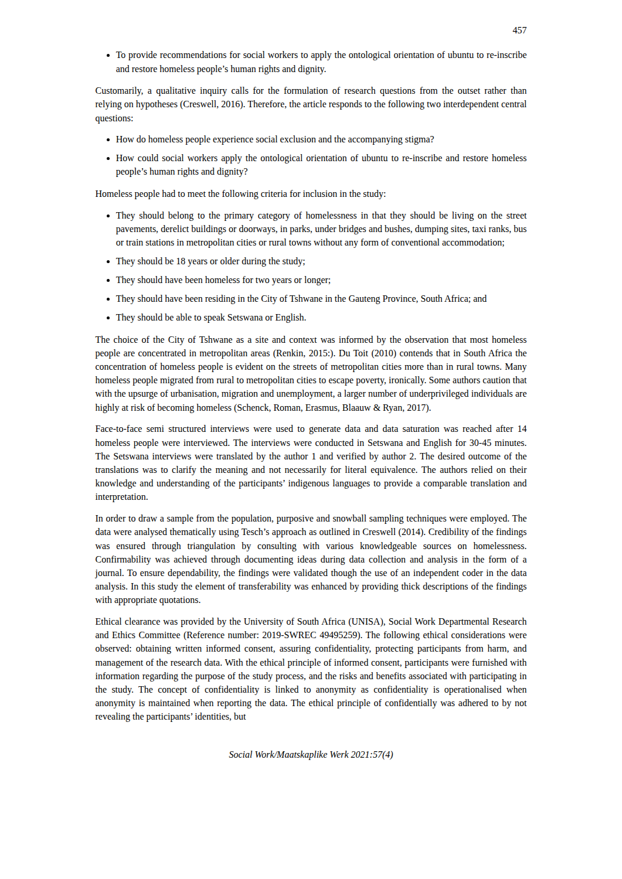457
To provide recommendations for social workers to apply the ontological orientation of ubuntu to re-inscribe and restore homeless people’s human rights and dignity.
Customarily, a qualitative inquiry calls for the formulation of research questions from the outset rather than relying on hypotheses (Creswell, 2016). Therefore, the article responds to the following two interdependent central questions:
How do homeless people experience social exclusion and the accompanying stigma?
How could social workers apply the ontological orientation of ubuntu to re-inscribe and restore homeless people’s human rights and dignity?
Homeless people had to meet the following criteria for inclusion in the study:
They should belong to the primary category of homelessness in that they should be living on the street pavements, derelict buildings or doorways, in parks, under bridges and bushes, dumping sites, taxi ranks, bus or train stations in metropolitan cities or rural towns without any form of conventional accommodation;
They should be 18 years or older during the study;
They should have been homeless for two years or longer;
They should have been residing in the City of Tshwane in the Gauteng Province, South Africa; and
They should be able to speak Setswana or English.
The choice of the City of Tshwane as a site and context was informed by the observation that most homeless people are concentrated in metropolitan areas (Renkin, 2015:). Du Toit (2010) contends that in South Africa the concentration of homeless people is evident on the streets of metropolitan cities more than in rural towns. Many homeless people migrated from rural to metropolitan cities to escape poverty, ironically. Some authors caution that with the upsurge of urbanisation, migration and unemployment, a larger number of underprivileged individuals are highly at risk of becoming homeless (Schenck, Roman, Erasmus, Blaauw & Ryan, 2017).
Face-to-face semi structured interviews were used to generate data and data saturation was reached after 14 homeless people were interviewed. The interviews were conducted in Setswana and English for 30-45 minutes. The Setswana interviews were translated by the author 1 and verified by author 2. The desired outcome of the translations was to clarify the meaning and not necessarily for literal equivalence. The authors relied on their knowledge and understanding of the participants’ indigenous languages to provide a comparable translation and interpretation.
In order to draw a sample from the population, purposive and snowball sampling techniques were employed. The data were analysed thematically using Tesch’s approach as outlined in Creswell (2014). Credibility of the findings was ensured through triangulation by consulting with various knowledgeable sources on homelessness. Confirmability was achieved through documenting ideas during data collection and analysis in the form of a journal. To ensure dependability, the findings were validated though the use of an independent coder in the data analysis. In this study the element of transferability was enhanced by providing thick descriptions of the findings with appropriate quotations.
Ethical clearance was provided by the University of South Africa (UNISA), Social Work Departmental Research and Ethics Committee (Reference number: 2019-SWREC 49495259). The following ethical considerations were observed: obtaining written informed consent, assuring confidentiality, protecting participants from harm, and management of the research data. With the ethical principle of informed consent, participants were furnished with information regarding the purpose of the study process, and the risks and benefits associated with participating in the study. The concept of confidentiality is linked to anonymity as confidentiality is operationalised when anonymity is maintained when reporting the data. The ethical principle of confidentially was adhered to by not revealing the participants’ identities, but
Social Work/Maatskaplike Werk 2021:57(4)